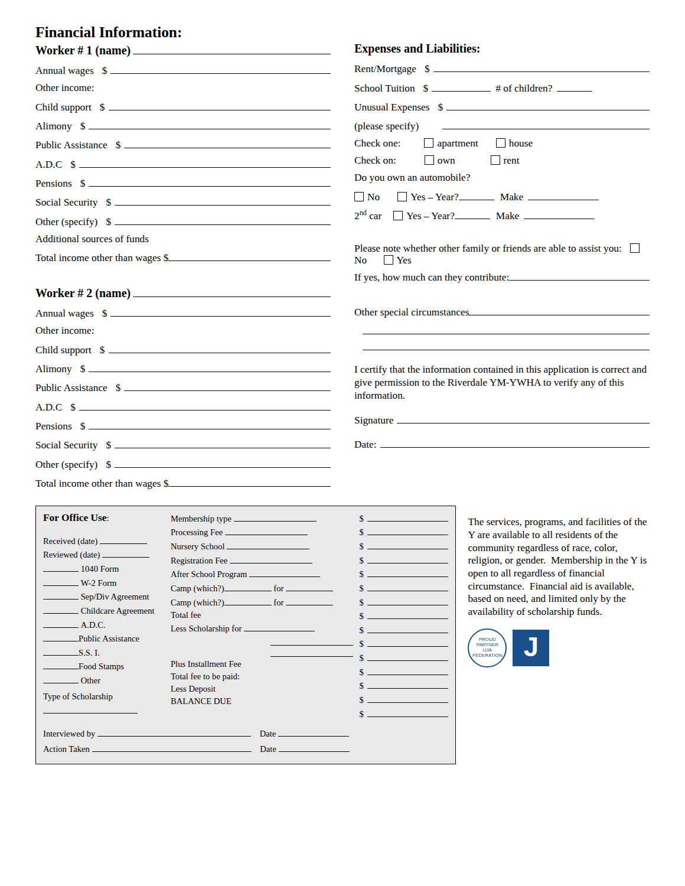Financial Information:
Worker # 1 (name)
Annual wages$
Other income:
Child support$
Alimony$
Public Assistance$
A.D.C$
Pensions$
Social Security$
Other (specify)$
Additional sources of funds
Total income other than wages $
Worker # 2 (name)
Annual wages$
Other income:
Child support$
Alimony$
Public Assistance$
A.D.C$
Pensions$
Social Security$
Other (specify)$
Total income other than wages $
Expenses and Liabilities:
Rent/Mortgage$
School Tuition$ # of children?
Unusual Expenses$
(please specify)
Check one: apartment house
Check on: own rent
Do you own an automobile?
No Yes – Year? Make
2nd car Yes – Year? Make
Please note whether other family or friends are able to assist you: No Yes
If yes, how much can they contribute:
Other special circumstances
I certify that the information contained in this application is correct and give permission to the Riverdale YM-YWHA to verify any of this information.
Signature
Date:
For Office Use
:
Received (date)
Reviewed (date)
1040 Form
W-2 Form
Sep/Div Agreement
Childcare Agreement
A.D.C.
Public Assistance
S.S. I.
Food Stamps
Other
Type of Scholarship
Membership type
Processing Fee
Nursery School
Registration Fee
After School Program
Camp (which?) for
Camp (which?) for
Total fee
Less Scholarship for
Plus Installment Fee
Total fee to be paid:
Less Deposit
BALANCE DUE
$
$
$
$
$
$
$
$
$
$
$
$
$
$
$
Interviewed by Date
Action Taken Date
The services, programs, and facilities of the Y are available to all residents of the community regardless of race, color, religion, or gender. Membership in the Y is open to all regardless of financial circumstance. Financial aid is available, based on need, and limited only by the availability of scholarship funds.
PROUD PARTNER
UJA
FEDERATION
J